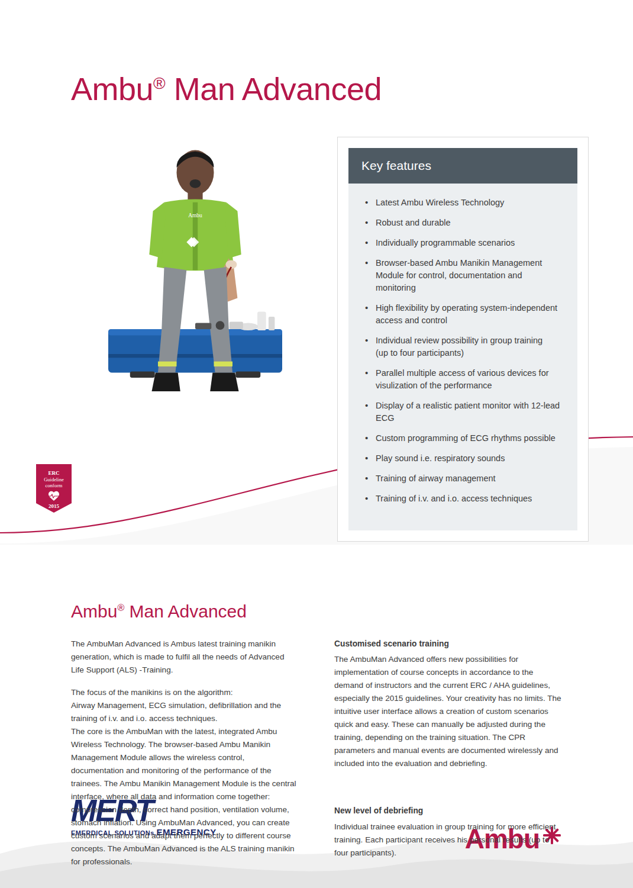Ambu® Man Advanced
Ambu
Key features
Latest Ambu Wireless Technology
Robust and durable
Individually programmable scenarios
Browser-based Ambu Manikin Management Module for control, documentation and monitoring
High flexibility by operating system-independent access and control
Individual review possibility in group training
(up to four participants)
Parallel multiple access of various devices for visulization of the performance
Display of a realistic patient monitor with 12-lead ECG
Custom programming of ECG rhythms possible
Play sound i.e. respiratory sounds
Training of airway management
Training of i.v. and i.o. access techniques
ERC Guideline conform 2015
Ambu® Man Advanced
The AmbuMan Advanced is Ambus latest training manikin generation, which is made to fulfil all the needs of Advanced Life Support (ALS) -Training.
The focus of the manikins is on the algorithm:
Airway Management, ECG simulation, defibrillation and the training of i.v. and i.o. access techniques.
The core is the AmbuMan with the latest, integrated Ambu Wireless Technology. The browser-based Ambu Manikin Management Module allows the wireless control, documentation and monitoring of the performance of the trainees. The Ambu Manikin Management Module is the central interface, where all data and information come together: compression depth, correct hand position, ventilation volume, stomach inflation. Using AmbuMan Advanced, you can create custom scenarios and adapt them perfectly to different course concepts. The AmbuMan Advanced is the ALS training manikin for professionals.
Customised scenario training
The AmbuMan Advanced offers new possibilities for implementation of course concepts in accordance to the demand of instructors and the current ERC / AHA guidelines, especially the 2015 guidelines. Your creativity has no limits. The intuitive user interface allows a creation of custom scenarios quick and easy. These can manually be adjusted during the training, depending on the training situation. The CPR parameters and manual events are documented wirelessly and included into the evaluation and debriefing.
New level of debriefing
Individual trainee evaluation in group training for more efficient training. Each participant receives his personal results (up to four participants).
MERT
EMERDICAL SOLUTIONs.EMERGENCY
Ambu